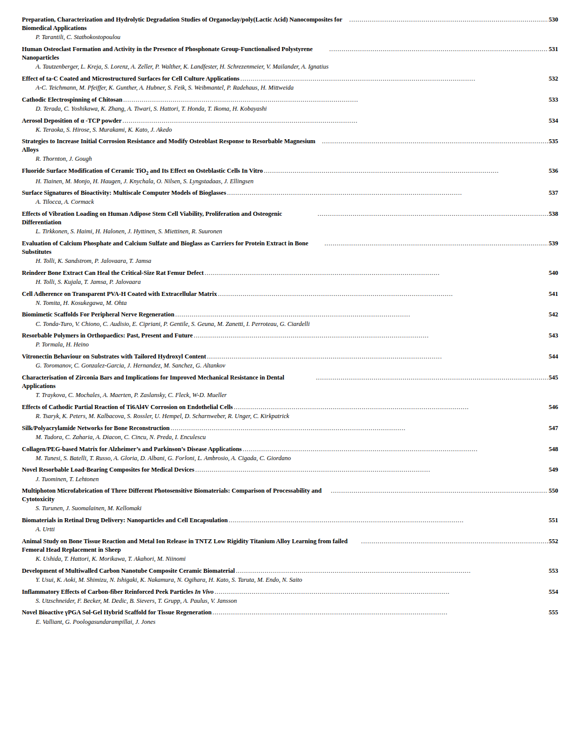Preparation, Characterization and Hydrolytic Degradation Studies of Organoclay/poly(Lactic Acid) Nanocomposites for Biomedical Applications .................................................................................................................. 530
P. Tarantili, C. Stathokostopoulou
Human Osteoclast Formation and Activity in the Presence of Phosphonate Group-Functionalised Polystyrene Nanoparticles .................................................................................................................. 531
A. Tautzenberger, L. Kreja, S. Lorenz, A. Zeller, P. Walther, K. Landfester, H. Schrezenmeier, V. Mailander, A. Ignatius
Effect of ta-C Coated and Microstructured Surfaces for Cell Culture Applications .................................................................................................................. 532
A-C. Teichmann, M. Pfeiffer, K. Gunther, A. Hubner, S. Feik, S. Weibmantel, P. Radehaus, H. Mittweida
Cathodic Electrospinning of Chitosan .................................................................................................................. 533
D. Terada, C. Yoshikawa, K. Zhang, A. Tiwari, S. Hattori, T. Honda, T. Ikoma, H. Kobayashi
Aerosol Deposition of α -TCP powder .................................................................................................................. 534
K. Teraoka, S. Hirose, S. Murakami, K. Kato, J. Akedo
Strategies to Increase Initial Corrosion Resistance and Modify Osteoblast Response to Resorbable Magnesium Alloys .................................................................................................................. 535
R. Thornton, J. Gough
Fluoride Surface Modification of Ceramic TiO2 and Its Effect on Osteblastic Cells In Vitro .................................................................................................................. 536
H. Tiainen, M. Monjo, H. Haugen, J. Knychala, O. Nilsen, S. Lyngstadaas, J. Ellingsen
Surface Signatures of Bioactivity: Multiscale Computer Models of Bioglasses .................................................................................................................. 537
A. Tilocca, A. Cormack
Effects of Vibration Loading on Human Adipose Stem Cell Viability, Proliferation and Osteogenic Differentiation .................................................................................................................. 538
L. Tirkkonen, S. Haimi, H. Halonen, J. Hyttinen, S. Miettinen, R. Suuronen
Evaluation of Calcium Phosphate and Calcium Sulfate and Bioglass as Carriers for Protein Extract in Bone Substitutes .................................................................................................................. 539
H. Tolli, K. Sandstrom, P. Jalovaara, T. Jamsa
Reindeer Bone Extract Can Heal the Critical-Size Rat Femur Defect .................................................................................................................. 540
H. Tolli, S. Kujala, T. Jamsa, P. Jalovaara
Cell Adherence on Transparent PVA-H Coated with Extracellular Matrix .................................................................................................................. 541
N. Tomita, H. Kosukegawa, M. Ohta
Biomimetic Scaffolds For Peripheral Nerve Regeneration .................................................................................................................. 542
C. Tonda-Turo, V. Chiono, C. Audisio, E. Cipriani, P. Gentile, S. Geuna, M. Zanetti, I. Perroteau, G. Ciardelli
Resorbable Polymers in Orthopaedics: Past, Present and Future .................................................................................................................. 543
P. Tormala, H. Heino
Vitronectin Behaviour on Substrates with Tailored Hydroxyl Content .................................................................................................................. 544
G. Toromanov, C. Gonzalez-Garcia, J. Hernandez, M. Sanchez, G. Altankov
Characterisation of Zirconia Bars and Implications for Improved Mechanical Resistance in Dental Applications .................................................................................................................. 545
T. Traykova, C. Mochales, A. Maerten, P. Zaslansky, C. Fleck, W-D. Mueller
Effects of Cathodic Partial Reaction of Ti6Al4V Corrosion on Endothelial Cells .................................................................................................................. 546
R. Tsaryk, K. Peters, M. Kalbacova, S. Rossler, U. Hempel, D. Scharnweber, R. Unger, C. Kirkpatrick
Silk/Polyacrylamide Networks for Bone Reconstruction .................................................................................................................. 547
M. Tudora, C. Zaharia, A. Diacon, C. Cincu, N. Preda, I. Enculescu
Collagen/PEG-based Matrix for Alzheimer’s and Parkinson’s Disease Applications .................................................................................................................. 548
M. Tunesi, S. Batelli, T. Russo, A. Gloria, D. Albani, G. Forloni, L. Ambrosio, A. Cigada, C. Giordano
Novel Resorbable Load-Bearing Composites for Medical Devices .................................................................................................................. 549
J. Tuominen, T. Lehtonen
Multiphoton Microfabrication of Three Different Photosensitive Biomaterials: Comparison of Processability and Cytotoxicity .................................................................................................................. 550
S. Turunen, J. Suomalainen, M. Kellomaki
Biomaterials in Retinal Drug Delivery: Nanoparticles and Cell Encapsulation .................................................................................................................. 551
A. Urtti
Animal Study on Bone Tissue Reaction and Metal Ion Release in TNTZ Low Rigidity Titanium Alloy Learning from failed Femoral Head Replacement in Sheep .................................................................................................................. 552
K. Ushida, T. Hattori, K. Morikawa, T. Akahori, M. Niinomi
Development of Multiwalled Carbon Nanotube Composite Ceramic Biomaterial .................................................................................................................. 553
Y. Usui, K. Aoki, M. Shimizu, N. Ishigaki, K. Nakamura, N. Ogihara, H. Kato, S. Taruta, M. Endo, N. Saito
Inflammatory Effects of Carbon-fiber Reinforced Peek Particles In Vivo .................................................................................................................. 554
S. Utzschneider, F. Becker, M. Dedic, B. Sievers, T. Grupp, A. Paulus, V. Jansson
Novel Bioactive γ PGA Sol-Gel Hybrid Scaffold for Tissue Regeneration .................................................................................................................. 555
E. Valliant, G. Poologasundarampillai, J. Jones